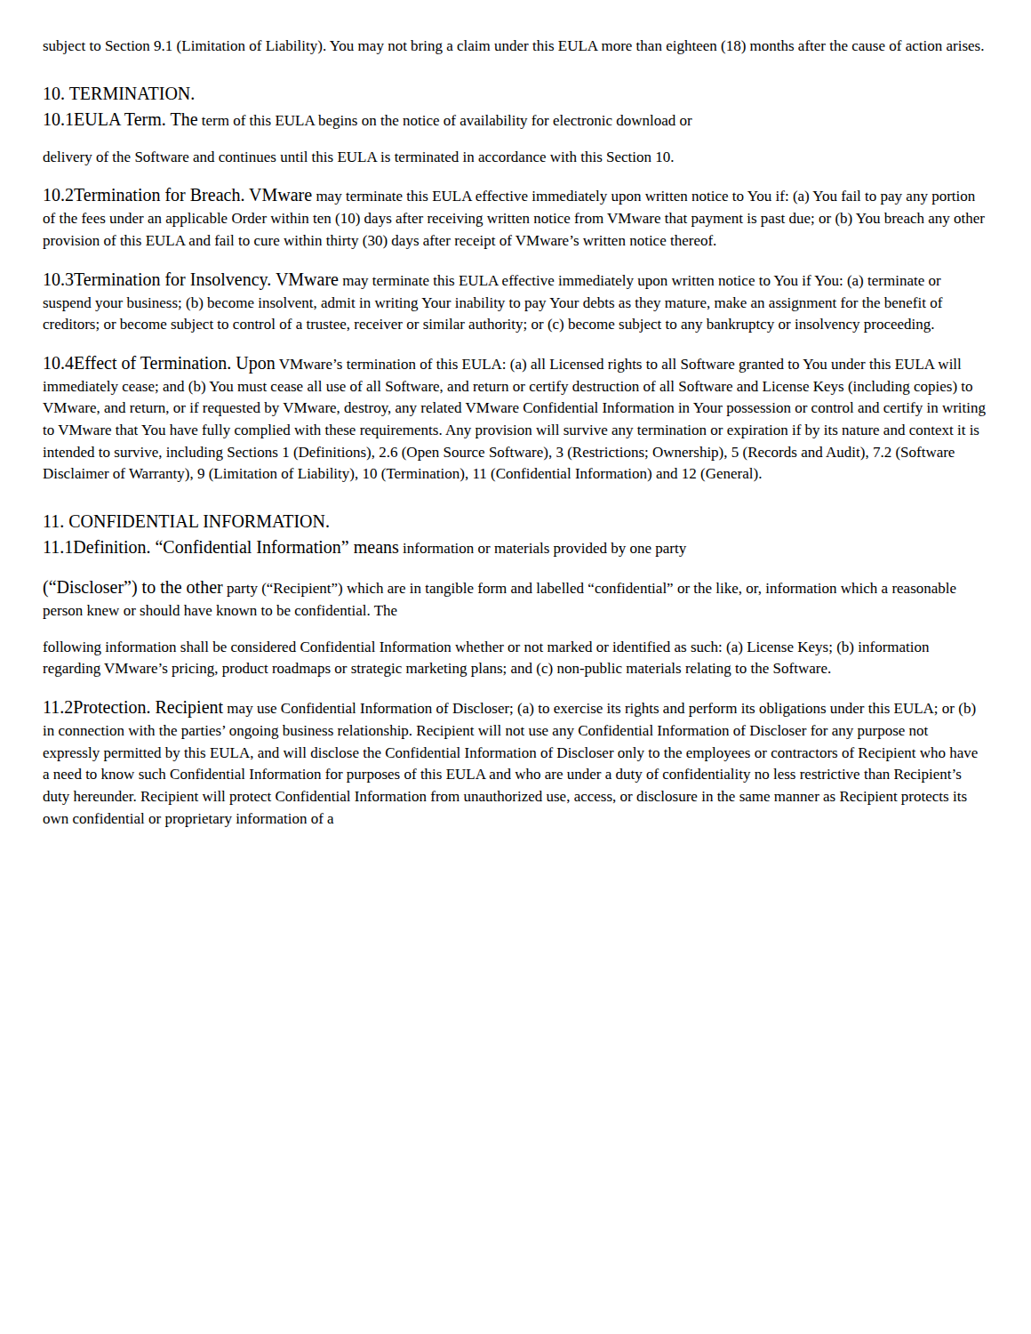subject to Section 9.1 (Limitation of Liability). You may not bring a claim under this EULA more than eighteen (18) months after the cause of action arises.
10. TERMINATION.
10.1EULA Term. The term of this EULA begins on the notice of availability for electronic download or
delivery of the Software and continues until this EULA is terminated in accordance with this Section 10.
10.2Termination for Breach. VMware may terminate this EULA effective immediately upon written notice to You if: (a) You fail to pay any portion of the fees under an applicable Order within ten (10) days after receiving written notice from VMware that payment is past due; or (b) You breach any other provision of this EULA and fail to cure within thirty (30) days after receipt of VMware’s written notice thereof.
10.3Termination for Insolvency. VMware may terminate this EULA effective immediately upon written notice to You if You: (a) terminate or suspend your business; (b) become insolvent, admit in writing Your inability to pay Your debts as they mature, make an assignment for the benefit of creditors; or become subject to control of a trustee, receiver or similar authority; or (c) become subject to any bankruptcy or insolvency proceeding.
10.4Effect of Termination. Upon VMware’s termination of this EULA: (a) all Licensed rights to all Software granted to You under this EULA will immediately cease; and (b) You must cease all use of all Software, and return or certify destruction of all Software and License Keys (including copies) to VMware, and return, or if requested by VMware, destroy, any related VMware Confidential Information in Your possession or control and certify in writing to VMware that You have fully complied with these requirements. Any provision will survive any termination or expiration if by its nature and context it is intended to survive, including Sections 1 (Definitions), 2.6 (Open Source Software), 3 (Restrictions; Ownership), 5 (Records and Audit), 7.2 (Software Disclaimer of Warranty), 9 (Limitation of Liability), 10 (Termination), 11 (Confidential Information) and 12 (General).
11. CONFIDENTIAL INFORMATION.
11.1Definition. “Confidential Information” means information or materials provided by one party
(“Discloser”) to the other party (“Recipient”) which are in tangible form and labelled “confidential” or the like, or, information which a reasonable person knew or should have known to be confidential. The
following information shall be considered Confidential Information whether or not marked or identified as such: (a) License Keys; (b) information regarding VMware’s pricing, product roadmaps or strategic marketing plans; and (c) non-public materials relating to the Software.
11.2Protection. Recipient may use Confidential Information of Discloser; (a) to exercise its rights and perform its obligations under this EULA; or (b) in connection with the parties’ ongoing business relationship. Recipient will not use any Confidential Information of Discloser for any purpose not expressly permitted by this EULA, and will disclose the Confidential Information of Discloser only to the employees or contractors of Recipient who have a need to know such Confidential Information for purposes of this EULA and who are under a duty of confidentiality no less restrictive than Recipient’s duty hereunder. Recipient will protect Confidential Information from unauthorized use, access, or disclosure in the same manner as Recipient protects its own confidential or proprietary information of a